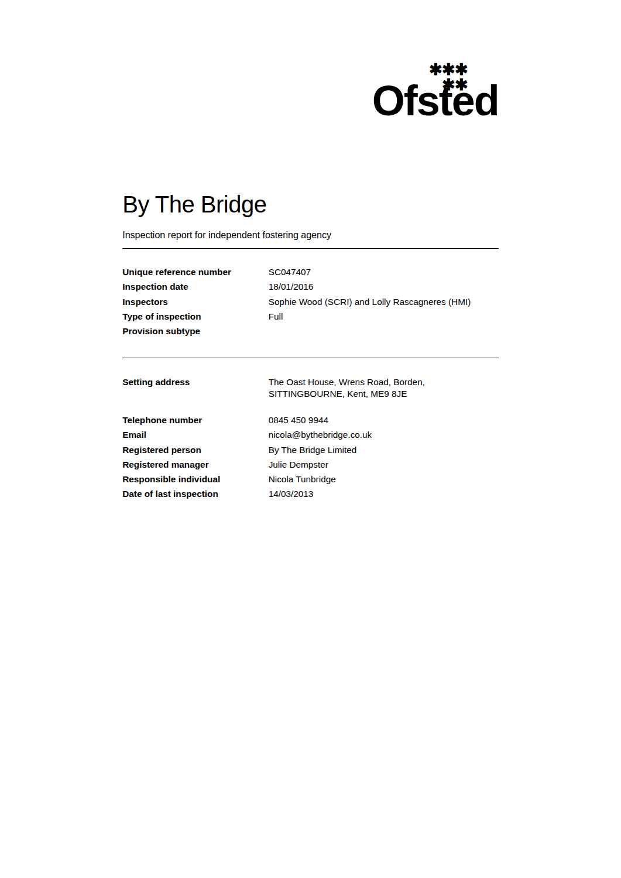✱✱✱
✱✱ Ofsted
By The Bridge
Inspection report for independent fostering agency
| Unique reference number | SC047407 |
| Inspection date | 18/01/2016 |
| Inspectors | Sophie Wood (SCRI) and Lolly Rascagneres (HMI) |
| Type of inspection | Full |
| Provision subtype | |
| Setting address | The Oast House, Wrens Road, Borden, SITTINGBOURNE, Kent, ME9 8JE |
| Telephone number | 0845 450 9944 |
| Email | nicola@bythebridge.co.uk |
| Registered person | By The Bridge Limited |
| Registered manager | Julie Dempster |
| Responsible individual | Nicola Tunbridge |
| Date of last inspection | 14/03/2013 |